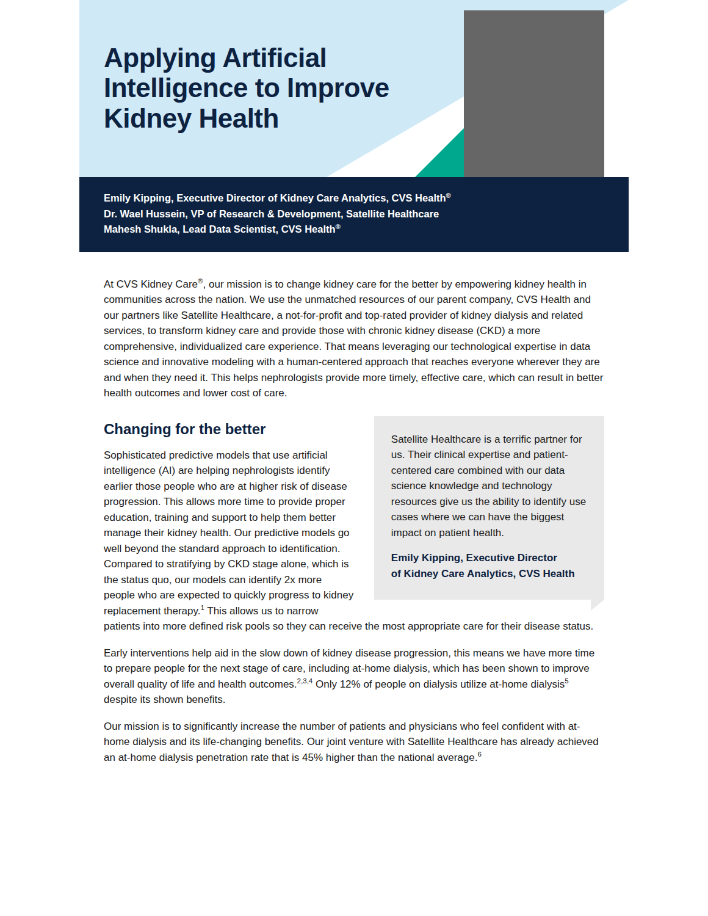Applying Artificial Intelligence to Improve Kidney Health
Emily Kipping, Executive Director of Kidney Care Analytics, CVS Health®
Dr. Wael Hussein, VP of Research & Development, Satellite Healthcare
Mahesh Shukla, Lead Data Scientist, CVS Health®
At CVS Kidney Care®, our mission is to change kidney care for the better by empowering kidney health in communities across the nation. We use the unmatched resources of our parent company, CVS Health and our partners like Satellite Healthcare, a not-for-profit and top-rated provider of kidney dialysis and related services, to transform kidney care and provide those with chronic kidney disease (CKD) a more comprehensive, individualized care experience. That means leveraging our technological expertise in data science and innovative modeling with a human-centered approach that reaches everyone wherever they are and when they need it. This helps nephrologists provide more timely, effective care, which can result in better health outcomes and lower cost of care.
Satellite Healthcare is a terrific partner for us. Their clinical expertise and patient-centered care combined with our data science knowledge and technology resources give us the ability to identify use cases where we can have the biggest impact on patient health.
Emily Kipping, Executive Director
of Kidney Care Analytics, CVS Health
Changing for the better
Sophisticated predictive models that use artificial intelligence (AI) are helping nephrologists identify earlier those people who are at higher risk of disease progression. This allows more time to provide proper education, training and support to help them better manage their kidney health. Our predictive models go well beyond the standard approach to identification. Compared to stratifying by CKD stage alone, which is the status quo, our models can identify 2x more people who are expected to quickly progress to kidney replacement therapy.1 This allows us to narrow patients into more defined risk pools so they can receive the most appropriate care for their disease status.
Early interventions help aid in the slow down of kidney disease progression, this means we have more time to prepare people for the next stage of care, including at-home dialysis, which has been shown to improve overall quality of life and health outcomes.2,3,4 Only 12% of people on dialysis utilize at-home dialysis5 despite its shown benefits.
Our mission is to significantly increase the number of patients and physicians who feel confident with at-home dialysis and its life-changing benefits. Our joint venture with Satellite Healthcare has already achieved an at-home dialysis penetration rate that is 45% higher than the national average.6